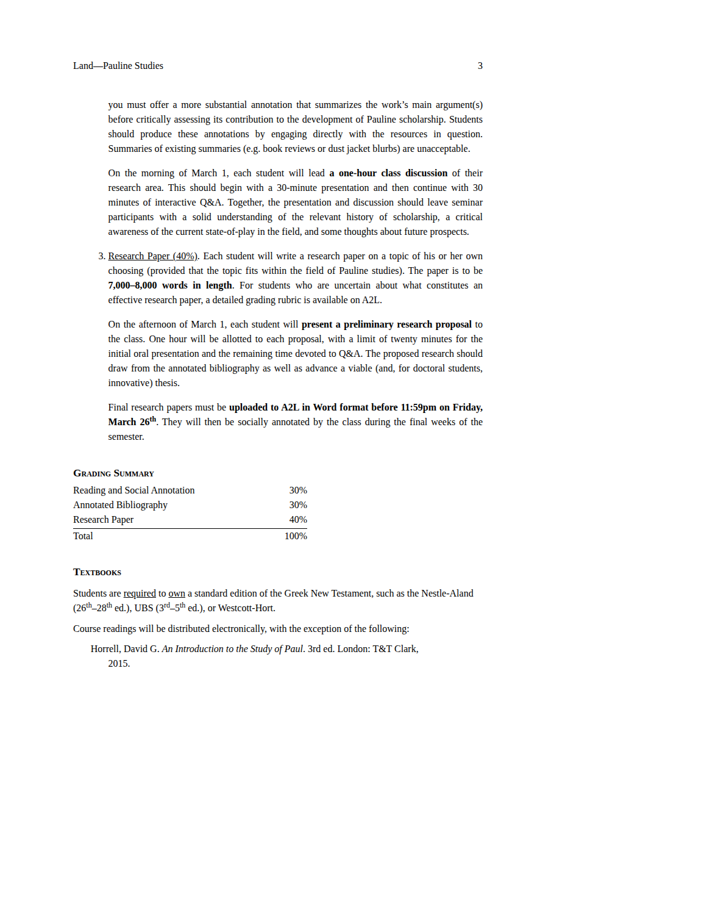Land—Pauline Studies 3
you must offer a more substantial annotation that summarizes the work’s main argument(s) before critically assessing its contribution to the development of Pauline scholarship. Students should produce these annotations by engaging directly with the resources in question. Summaries of existing summaries (e.g. book reviews or dust jacket blurbs) are unacceptable.
On the morning of March 1, each student will lead a one-hour class discussion of their research area. This should begin with a 30-minute presentation and then continue with 30 minutes of interactive Q&A. Together, the presentation and discussion should leave seminar participants with a solid understanding of the relevant history of scholarship, a critical awareness of the current state-of-play in the field, and some thoughts about future prospects.
Research Paper (40%). Each student will write a research paper on a topic of his or her own choosing (provided that the topic fits within the field of Pauline studies). The paper is to be 7,000–8,000 words in length. For students who are uncertain about what constitutes an effective research paper, a detailed grading rubric is available on A2L.
On the afternoon of March 1, each student will present a preliminary research proposal to the class. One hour will be allotted to each proposal, with a limit of twenty minutes for the initial oral presentation and the remaining time devoted to Q&A. The proposed research should draw from the annotated bibliography as well as advance a viable (and, for doctoral students, innovative) thesis.
Final research papers must be uploaded to A2L in Word format before 11:59pm on Friday, March 26th. They will then be socially annotated by the class during the final weeks of the semester.
Grading Summary
| Reading and Social Annotation | 30% |
| Annotated Bibliography | 30% |
| Research Paper | 40% |
| Total | 100% |
Textbooks
Students are required to own a standard edition of the Greek New Testament, such as the Nestle-Aland (26th–28th ed.), UBS (3rd–5th ed.), or Westcott-Hort.
Course readings will be distributed electronically, with the exception of the following:
Horrell, David G. An Introduction to the Study of Paul. 3rd ed. London: T&T Clark,2015.